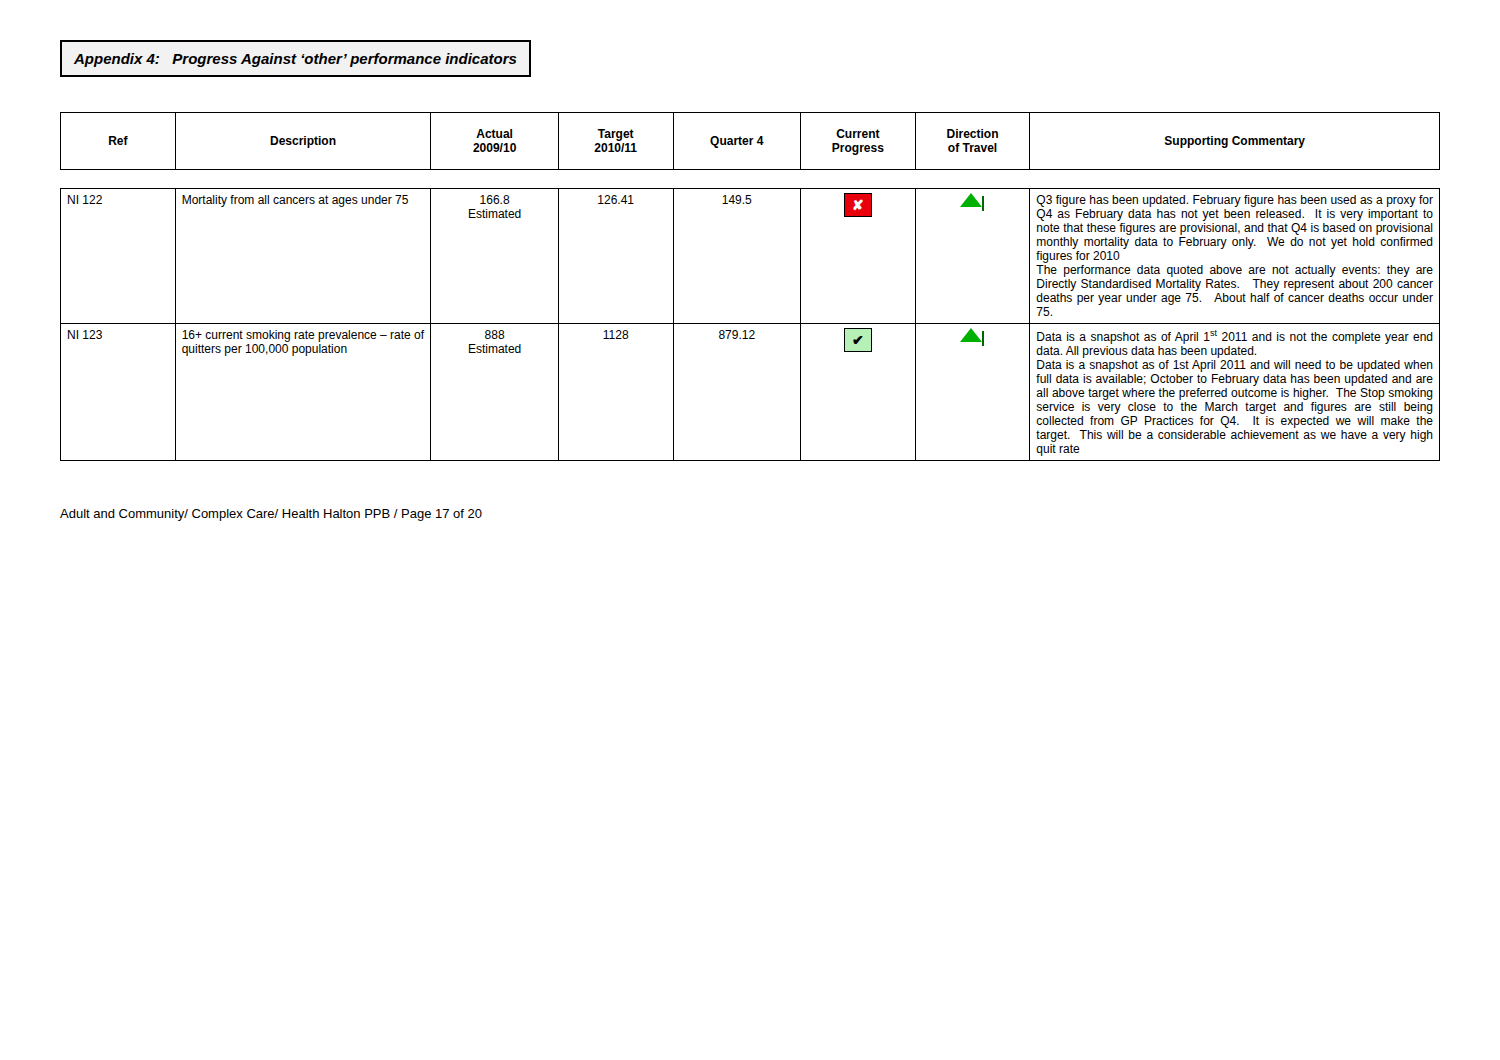Appendix 4: Progress Against ‘other’ performance indicators
| Ref | Description | Actual 2009/10 | Target 2010/11 | Quarter 4 | Current Progress | Direction of Travel | Supporting Commentary |
| --- | --- | --- | --- | --- | --- | --- | --- |
| NI 122 | Mortality from all cancers at ages under 75 | 166.8 Estimated | 126.41 | 149.5 | ✘ | | Q3 figure has been updated. February figure has been used as a proxy for Q4 as February data has not yet been released. It is very important to note that these figures are provisional, and that Q4 is based on provisional monthly mortality data to February only. We do not yet hold confirmed figures for 2010 The performance data quoted above are not actually events: they are Directly Standardised Mortality Rates. They represent about 200 cancer deaths per year under age 75. About half of cancer deaths occur under 75. |
| NI 123 | 16+ current smoking rate prevalence – rate of quitters per 100,000 population | 888 Estimated | 1128 | 879.12 | ✔ | | Data is a snapshot as of April 1 st 2011 and is not the complete year end data. All previous data has been updated. Data is a snapshot as of 1st April 2011 and will need to be updated when full data is available; October to February data has been updated and are all above target where the preferred outcome is higher. The Stop smoking service is very close to the March target and figures are still being collected from GP Practices for Q4. It is expected we will make the target. This will be a considerable achievement as we have a very high quit rate |
Adult and Community/ Complex Care/ Health Halton PPB / Page 17 of 20